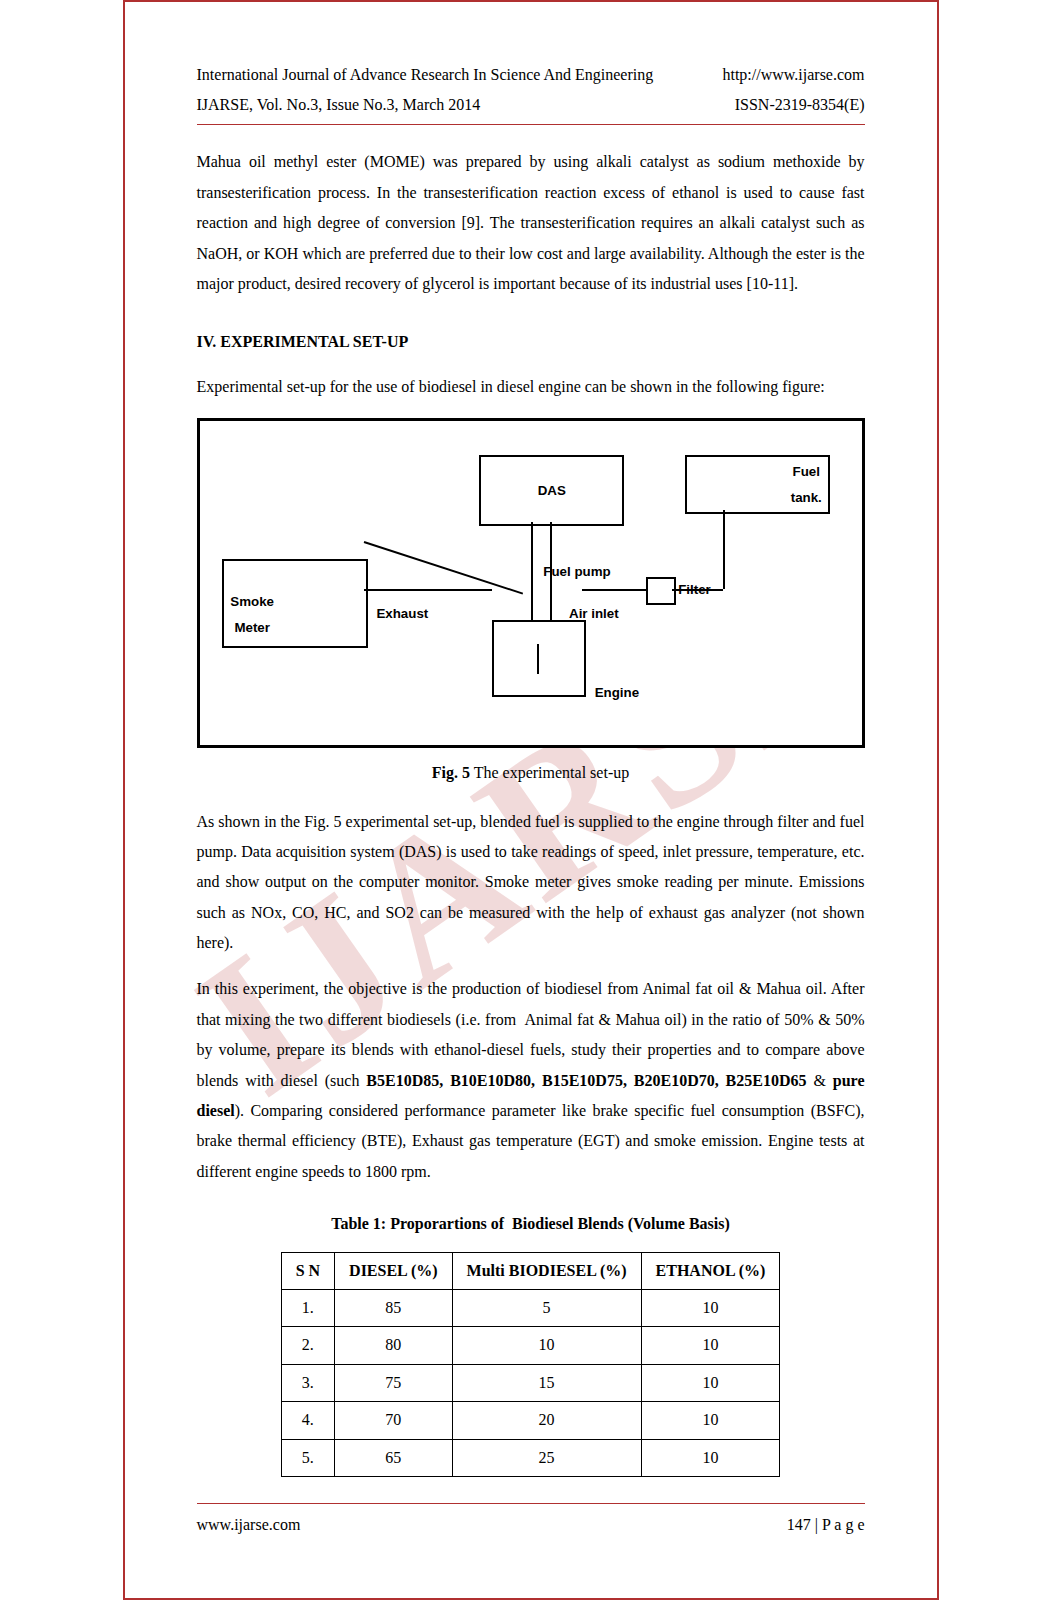IJARSE
International Journal of Advance Research In Science And Engineering
http://www.ijarse.com
IJARSE, Vol. No.3, Issue No.3, March 2014
ISSN-2319-8354(E)
Mahua oil methyl ester (MOME) was prepared by using alkali catalyst as sodium methoxide by transesterification process. In the transesterification reaction excess of ethanol is used to cause fast reaction and high degree of conversion [9]. The transesterification requires an alkali catalyst such as NaOH, or KOH which are preferred due to their low cost and large availability. Although the ester is the major product, desired recovery of glycerol is important because of its industrial uses [10-11].
IV. EXPERIMENTAL SET-UP
Experimental set-up for the use of biodiesel in diesel engine can be shown in the following figure:
DAS
Fuel
tank.
Smoke
Meter
Filter
Fuel pump
Air inlet
Exhaust
Engine
Fig. 5 The experimental set-up
As shown in the Fig. 5 experimental set-up, blended fuel is supplied to the engine through filter and fuel pump. Data acquisition system (DAS) is used to take readings of speed, inlet pressure, temperature, etc. and show output on the computer monitor. Smoke meter gives smoke reading per minute. Emissions such as NOx, CO, HC, and SO2 can be measured with the help of exhaust gas analyzer (not shown here).
In this experiment, the objective is the production of biodiesel from Animal fat oil & Mahua oil. After that mixing the two different biodiesels (i.e. from Animal fat & Mahua oil) in the ratio of 50% & 50% by volume, prepare its blends with ethanol-diesel fuels, study their properties and to compare above blends with diesel (such B5E10D85, B10E10D80, B15E10D75, B20E10D70, B25E10D65 & pure diesel). Comparing considered performance parameter like brake specific fuel consumption (BSFC), brake thermal efficiency (BTE), Exhaust gas temperature (EGT) and smoke emission. Engine tests at different engine speeds to 1800 rpm.
Table 1: Proporartions of Biodiesel Blends (Volume Basis)
| S N | DIESEL (%) | Multi BIODIESEL (%) | ETHANOL (%) |
| --- | --- | --- | --- |
| 1. | 85 | 5 | 10 |
| 2. | 80 | 10 | 10 |
| 3. | 75 | 15 | 10 |
| 4. | 70 | 20 | 10 |
| 5. | 65 | 25 | 10 |
www.ijarse.com
147 | P a g e